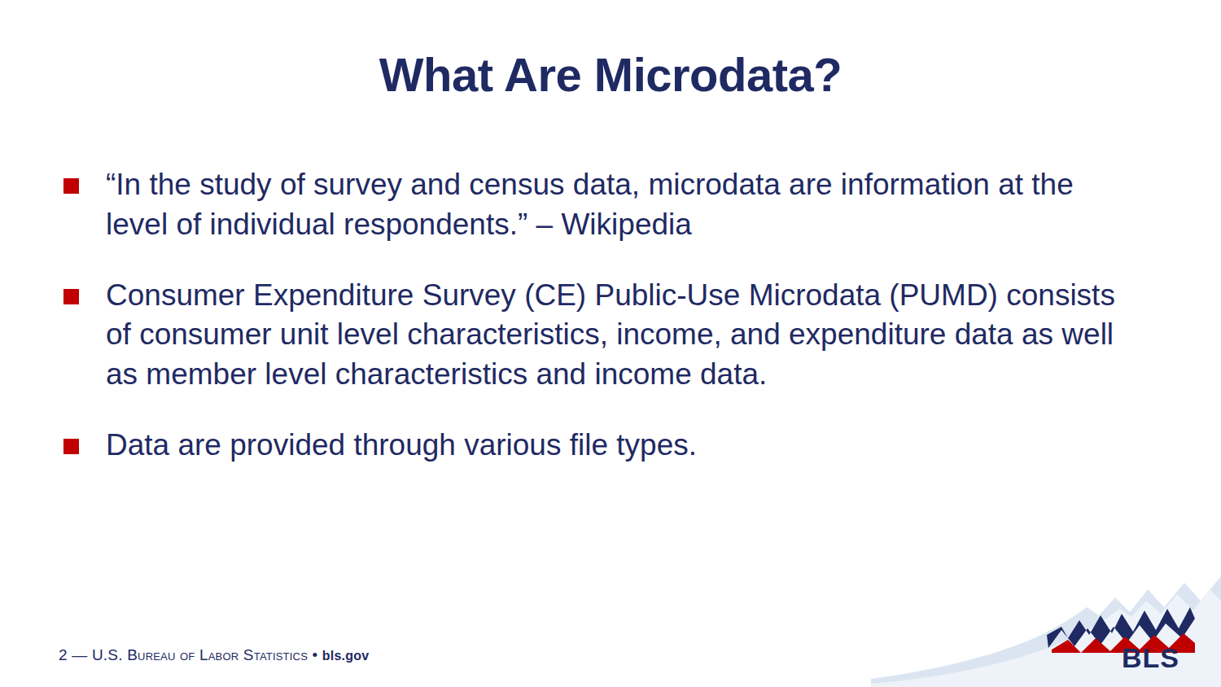What Are Microdata?
“In the study of survey and census data, microdata are information at the level of individual respondents.” – Wikipedia
Consumer Expenditure Survey (CE) Public-Use Microdata (PUMD) consists of consumer unit level characteristics, income, and expenditure data as well as member level characteristics and income data.
Data are provided through various file types.
BLS
2 — U.S. Bureau of Labor Statistics • bls.gov